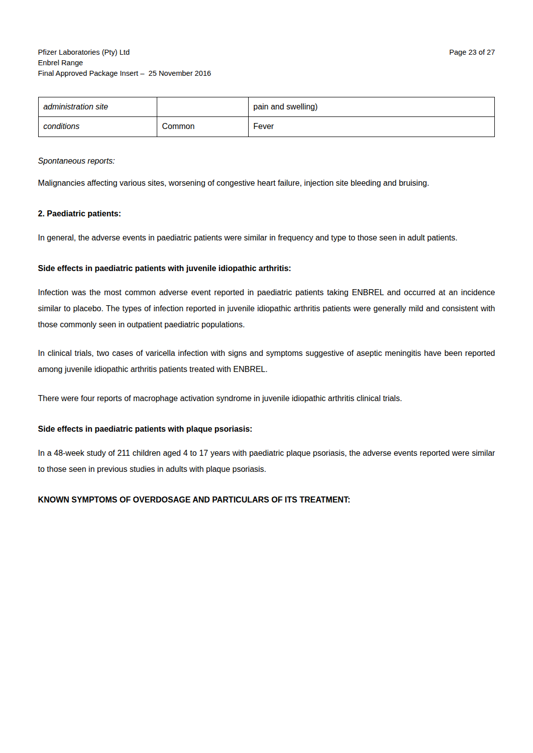Pfizer Laboratories (Pty) Ltd
Enbrel Range
Final Approved Package Insert – 25 November 2016
Page 23 of 27
| administration site | | pain and swelling) |
| conditions | Common | Fever |
Spontaneous reports:
Malignancies affecting various sites, worsening of congestive heart failure, injection site bleeding and bruising.
2. Paediatric patients:
In general, the adverse events in paediatric patients were similar in frequency and type to those seen in adult patients.
Side effects in paediatric patients with juvenile idiopathic arthritis:
Infection was the most common adverse event reported in paediatric patients taking ENBREL and occurred at an incidence similar to placebo. The types of infection reported in juvenile idiopathic arthritis patients were generally mild and consistent with those commonly seen in outpatient paediatric populations.
In clinical trials, two cases of varicella infection with signs and symptoms suggestive of aseptic meningitis have been reported among juvenile idiopathic arthritis patients treated with ENBREL.
There were four reports of macrophage activation syndrome in juvenile idiopathic arthritis clinical trials.
Side effects in paediatric patients with plaque psoriasis:
In a 48-week study of 211 children aged 4 to 17 years with paediatric plaque psoriasis, the adverse events reported were similar to those seen in previous studies in adults with plaque psoriasis.
KNOWN SYMPTOMS OF OVERDOSAGE AND PARTICULARS OF ITS TREATMENT: